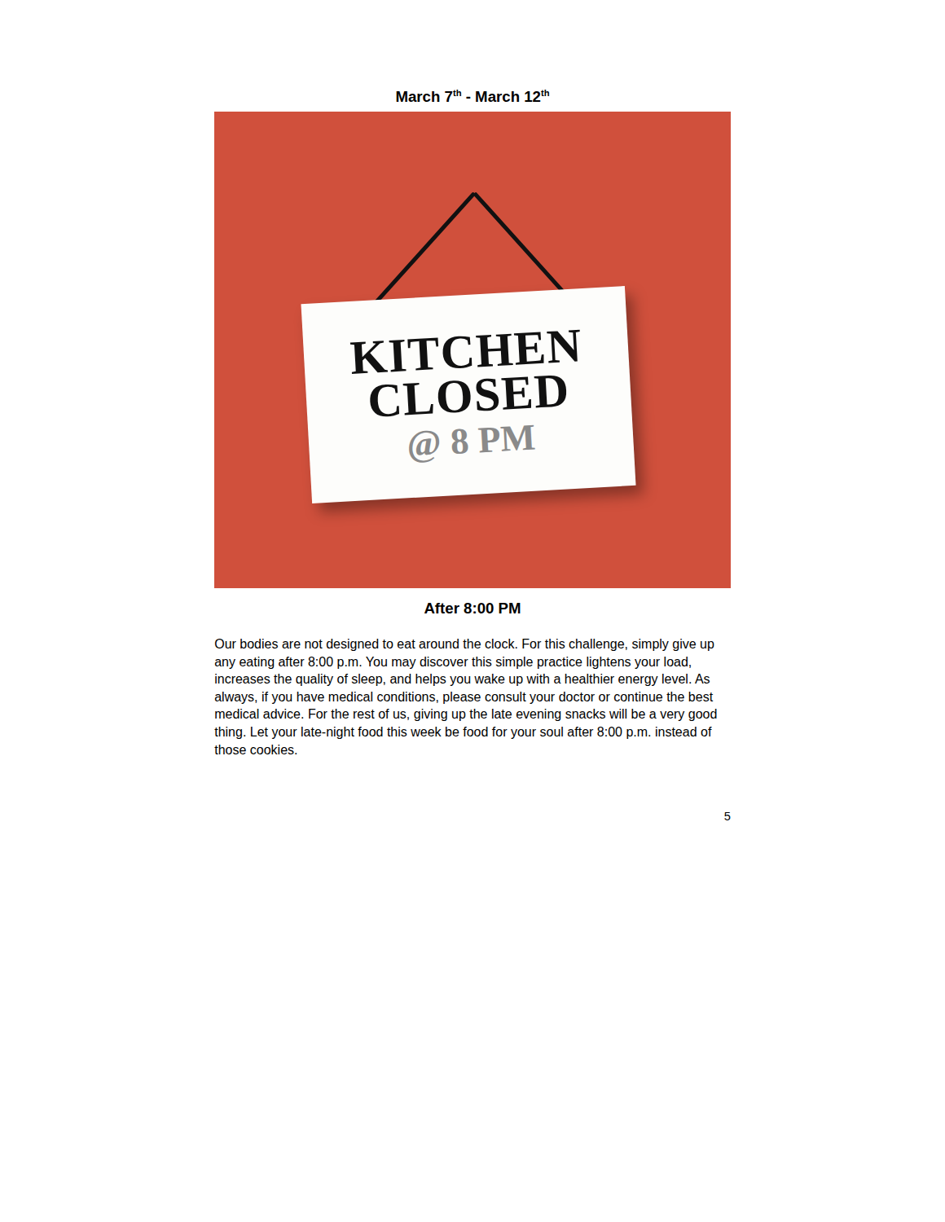March 7th - March 12th
Kitchen
Closed
@ 8 PM
After 8:00 PM
Our bodies are not designed to eat around the clock. For this challenge, simply give up any eating after 8:00 p.m. You may discover this simple practice lightens your load, increases the quality of sleep, and helps you wake up with a healthier energy level. As always, if you have medical conditions, please consult your doctor or continue the best medical advice. For the rest of us, giving up the late evening snacks will be a very good thing. Let your late-night food this week be food for your soul after 8:00 p.m. instead of those cookies.
5